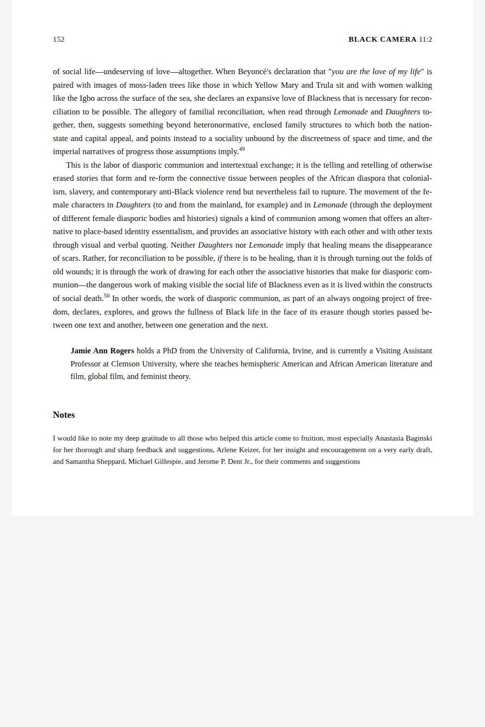152 Black Camera 11:2
of social life—undeserving of love—altogether. When Beyoncé's declaration that "you are the love of my life" is paired with images of moss-laden trees like those in which Yellow Mary and Trula sit and with women walking like the Igbo across the surface of the sea, she declares an expansive love of Blackness that is necessary for reconciliation to be possible. The allegory of familial reconciliation, when read through Lemonade and Daughters together, then, suggests something beyond heteronormative, enclosed family structures to which both the nation-state and capital appeal, and points instead to a sociality unbound by the discreetness of space and time, and the imperial narratives of progress those assumptions imply.49
This is the labor of diasporic communion and intertextual exchange; it is the telling and retelling of otherwise erased stories that form and re-form the connective tissue between peoples of the African diaspora that colonialism, slavery, and contemporary anti-Black violence rend but nevertheless fail to rupture. The movement of the female characters in Daughters (to and from the mainland, for example) and in Lemonade (through the deployment of different female diasporic bodies and histories) signals a kind of communion among women that offers an alternative to place-based identity essentialism, and provides an associative history with each other and with other texts through visual and verbal quoting. Neither Daughters nor Lemonade imply that healing means the disappearance of scars. Rather, for reconciliation to be possible, if there is to be healing, than it is through turning out the folds of old wounds; it is through the work of drawing for each other the associative histories that make for diasporic communion—the dangerous work of making visible the social life of Blackness even as it is lived within the constructs of social death.50 In other words, the work of diasporic communion, as part of an always ongoing project of freedom, declares, explores, and grows the fullness of Black life in the face of its erasure though stories passed between one text and another, between one generation and the next.
Jamie Ann Rogers holds a PhD from the University of California, Irvine, and is currently a Visiting Assistant Professor at Clemson University, where she teaches hemispheric American and African American literature and film, global film, and feminist theory.
Notes
I would like to note my deep gratitude to all those who helped this article come to fruition, most especially Anastasia Baginski for her thorough and sharp feedback and suggestions, Arlene Keizer, for her insight and encouragement on a very early draft, and Samantha Sheppard, Michael Gillespie, and Jerome P. Dent Jr., for their comments and suggestions